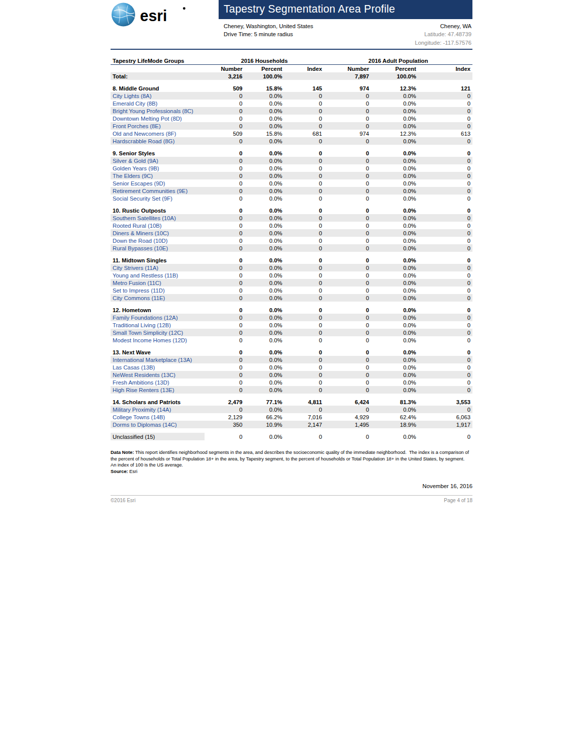Tapestry Segmentation Area Profile
Cheney, Washington, United States
Drive Time: 5 minute radius
Cheney, WA
Latitude: 47.48739
Longitude: -117.57576
| Tapestry LifeMode Groups | 2016 Households | 2016 Adult Population |
| --- | --- | --- |
| | Number | Percent | Index | Number | Percent | Index |
| Total: | 3,216 | 100.0% | | 7,897 | 100.0% | |
| 8. Middle Ground | 509 | 15.8% | 145 | 974 | 12.3% | 121 |
| City Lights (8A) | 0 | 0.0% | 0 | 0 | 0.0% | 0 |
| Emerald City (8B) | 0 | 0.0% | 0 | 0 | 0.0% | 0 |
| Bright Young Professionals (8C) | 0 | 0.0% | 0 | 0 | 0.0% | 0 |
| Downtown Melting Pot (8D) | 0 | 0.0% | 0 | 0 | 0.0% | 0 |
| Front Porches (8E) | 0 | 0.0% | 0 | 0 | 0.0% | 0 |
| Old and Newcomers (8F) | 509 | 15.8% | 681 | 974 | 12.3% | 613 |
| Hardscrabble Road (8G) | 0 | 0.0% | 0 | 0 | 0.0% | 0 |
| 9. Senior Styles | 0 | 0.0% | 0 | 0 | 0.0% | 0 |
| Silver & Gold (9A) | 0 | 0.0% | 0 | 0 | 0.0% | 0 |
| Golden Years (9B) | 0 | 0.0% | 0 | 0 | 0.0% | 0 |
| The Elders (9C) | 0 | 0.0% | 0 | 0 | 0.0% | 0 |
| Senior Escapes (9D) | 0 | 0.0% | 0 | 0 | 0.0% | 0 |
| Retirement Communities (9E) | 0 | 0.0% | 0 | 0 | 0.0% | 0 |
| Social Security Set (9F) | 0 | 0.0% | 0 | 0 | 0.0% | 0 |
| 10. Rustic Outposts | 0 | 0.0% | 0 | 0 | 0.0% | 0 |
| Southern Satellites (10A) | 0 | 0.0% | 0 | 0 | 0.0% | 0 |
| Rooted Rural (10B) | 0 | 0.0% | 0 | 0 | 0.0% | 0 |
| Diners & Miners (10C) | 0 | 0.0% | 0 | 0 | 0.0% | 0 |
| Down the Road (10D) | 0 | 0.0% | 0 | 0 | 0.0% | 0 |
| Rural Bypasses (10E) | 0 | 0.0% | 0 | 0 | 0.0% | 0 |
| 11. Midtown Singles | 0 | 0.0% | 0 | 0 | 0.0% | 0 |
| City Strivers (11A) | 0 | 0.0% | 0 | 0 | 0.0% | 0 |
| Young and Restless (11B) | 0 | 0.0% | 0 | 0 | 0.0% | 0 |
| Metro Fusion (11C) | 0 | 0.0% | 0 | 0 | 0.0% | 0 |
| Set to Impress (11D) | 0 | 0.0% | 0 | 0 | 0.0% | 0 |
| City Commons (11E) | 0 | 0.0% | 0 | 0 | 0.0% | 0 |
| 12. Hometown | 0 | 0.0% | 0 | 0 | 0.0% | 0 |
| Family Foundations (12A) | 0 | 0.0% | 0 | 0 | 0.0% | 0 |
| Traditional Living (12B) | 0 | 0.0% | 0 | 0 | 0.0% | 0 |
| Small Town Simplicity (12C) | 0 | 0.0% | 0 | 0 | 0.0% | 0 |
| Modest Income Homes (12D) | 0 | 0.0% | 0 | 0 | 0.0% | 0 |
| 13. Next Wave | 0 | 0.0% | 0 | 0 | 0.0% | 0 |
| International Marketplace (13A) | 0 | 0.0% | 0 | 0 | 0.0% | 0 |
| Las Casas (13B) | 0 | 0.0% | 0 | 0 | 0.0% | 0 |
| NeWest Residents (13C) | 0 | 0.0% | 0 | 0 | 0.0% | 0 |
| Fresh Ambitions (13D) | 0 | 0.0% | 0 | 0 | 0.0% | 0 |
| High Rise Renters (13E) | 0 | 0.0% | 0 | 0 | 0.0% | 0 |
| 14. Scholars and Patriots | 2,479 | 77.1% | 4,811 | 6,424 | 81.3% | 3,553 |
| Military Proximity (14A) | 0 | 0.0% | 0 | 0 | 0.0% | 0 |
| College Towns (14B) | 2,129 | 66.2% | 7,016 | 4,929 | 62.4% | 6,063 |
| Dorms to Diplomas (14C) | 350 | 10.9% | 2,147 | 1,495 | 18.9% | 1,917 |
| Unclassified (15) | 0 | 0.0% | 0 | 0 | 0.0% | 0 |
Data Note: This report identifies neighborhood segments in the area, and describes the socioeconomic quality of the immediate neighborhood. The index is a comparison of the percent of households or Total Population 18+ in the area, by Tapestry segment, to the percent of households or Total Population 18+ in the United States, by segment. An index of 100 is the US average.
Source: Esri
November 16, 2016
©2016 Esri
Page 4 of 18